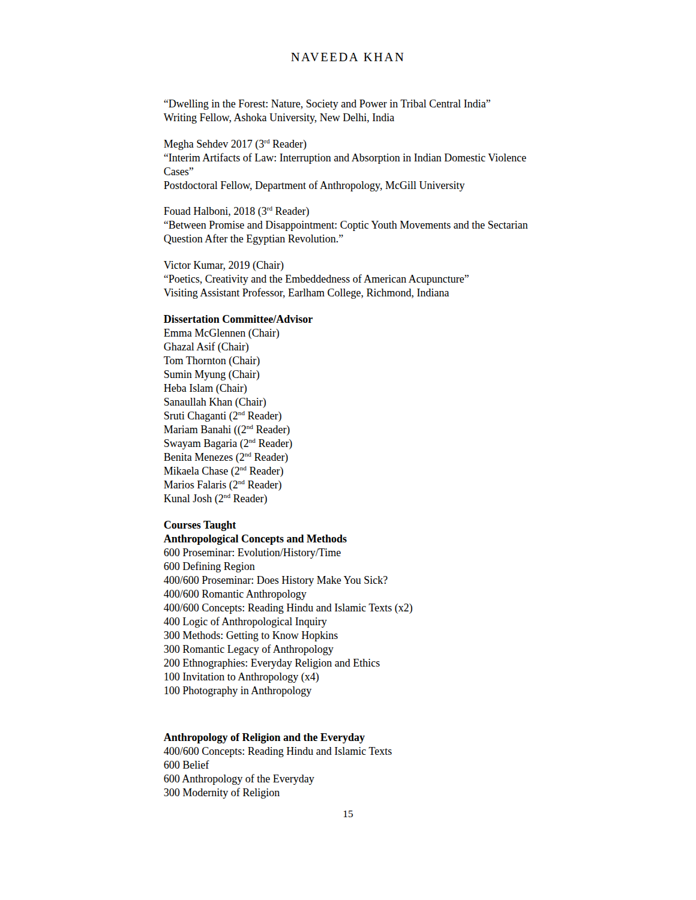Naveeda Khan
“Dwelling in the Forest: Nature, Society and Power in Tribal Central India”
Writing Fellow, Ashoka University, New Delhi, India
Megha Sehdev 2017 (3rd Reader)
“Interim Artifacts of Law: Interruption and Absorption in Indian Domestic Violence Cases”
Postdoctoral Fellow, Department of Anthropology, McGill University
Fouad Halboni, 2018 (3rd Reader)
“Between Promise and Disappointment: Coptic Youth Movements and the Sectarian Question After the Egyptian Revolution.”
Victor Kumar, 2019 (Chair)
“Poetics, Creativity and the Embeddedness of American Acupuncture”
Visiting Assistant Professor, Earlham College, Richmond, Indiana
Dissertation Committee/Advisor
Emma McGlennen (Chair)
Ghazal Asif (Chair)
Tom Thornton (Chair)
Sumin Myung (Chair)
Heba Islam (Chair)
Sanaullah Khan (Chair)
Sruti Chaganti (2nd Reader)
Mariam Banahi ((2nd Reader)
Swayam Bagaria (2nd Reader)
Benita Menezes (2nd Reader)
Mikaela Chase (2nd Reader)
Marios Falaris (2nd Reader)
Kunal Josh (2nd Reader)
Courses Taught
Anthropological Concepts and Methods
600 Proseminar: Evolution/History/Time
600 Defining Region
400/600 Proseminar: Does History Make You Sick?
400/600 Romantic Anthropology
400/600 Concepts: Reading Hindu and Islamic Texts (x2)
400 Logic of Anthropological Inquiry
300 Methods: Getting to Know Hopkins
300 Romantic Legacy of Anthropology
200 Ethnographies: Everyday Religion and Ethics
100 Invitation to Anthropology (x4)
100 Photography in Anthropology
Anthropology of Religion and the Everyday
400/600 Concepts: Reading Hindu and Islamic Texts
600 Belief
600 Anthropology of the Everyday
300 Modernity of Religion
15